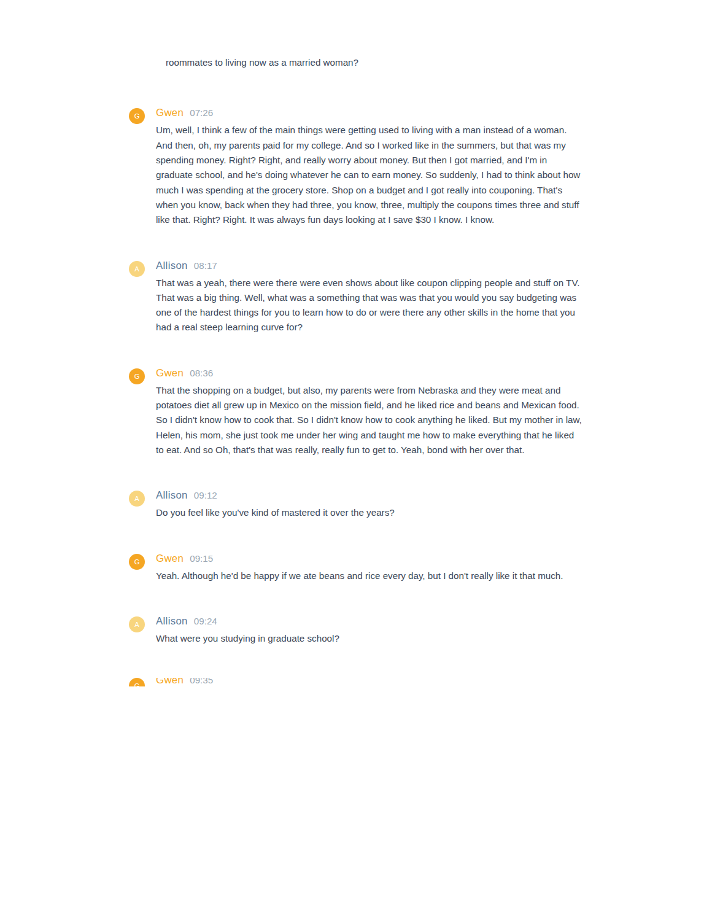roommates to living now as a married woman?
G
Gwen 07:26
Um, well, I think a few of the main things were getting used to living with a man instead of a woman. And then, oh, my parents paid for my college. And so I worked like in the summers, but that was my spending money. Right? Right, and really worry about money. But then I got married, and I'm in graduate school, and he's doing whatever he can to earn money. So suddenly, I had to think about how much I was spending at the grocery store. Shop on a budget and I got really into couponing. That's when you know, back when they had three, you know, three, multiply the coupons times three and stuff like that. Right? Right. It was always fun days looking at I save $30 I know. I know.
A
Allison 08:17
That was a yeah, there were there were even shows about like coupon clipping people and stuff on TV. That was a big thing. Well, what was a something that was was that you would you say budgeting was one of the hardest things for you to learn how to do or were there any other skills in the home that you had a real steep learning curve for?
G
Gwen 08:36
That the shopping on a budget, but also, my parents were from Nebraska and they were meat and potatoes diet all grew up in Mexico on the mission field, and he liked rice and beans and Mexican food. So I didn't know how to cook that. So I didn't know how to cook anything he liked. But my mother in law, Helen, his mom, she just took me under her wing and taught me how to make everything that he liked to eat. And so Oh, that's that was really, really fun to get to. Yeah, bond with her over that.
A
Allison 09:12
Do you feel like you've kind of mastered it over the years?
G
Gwen 09:15
Yeah. Although he'd be happy if we ate beans and rice every day, but I don't really like it that much.
A
Allison 09:24
What were you studying in graduate school?
G
Gwen 09:35